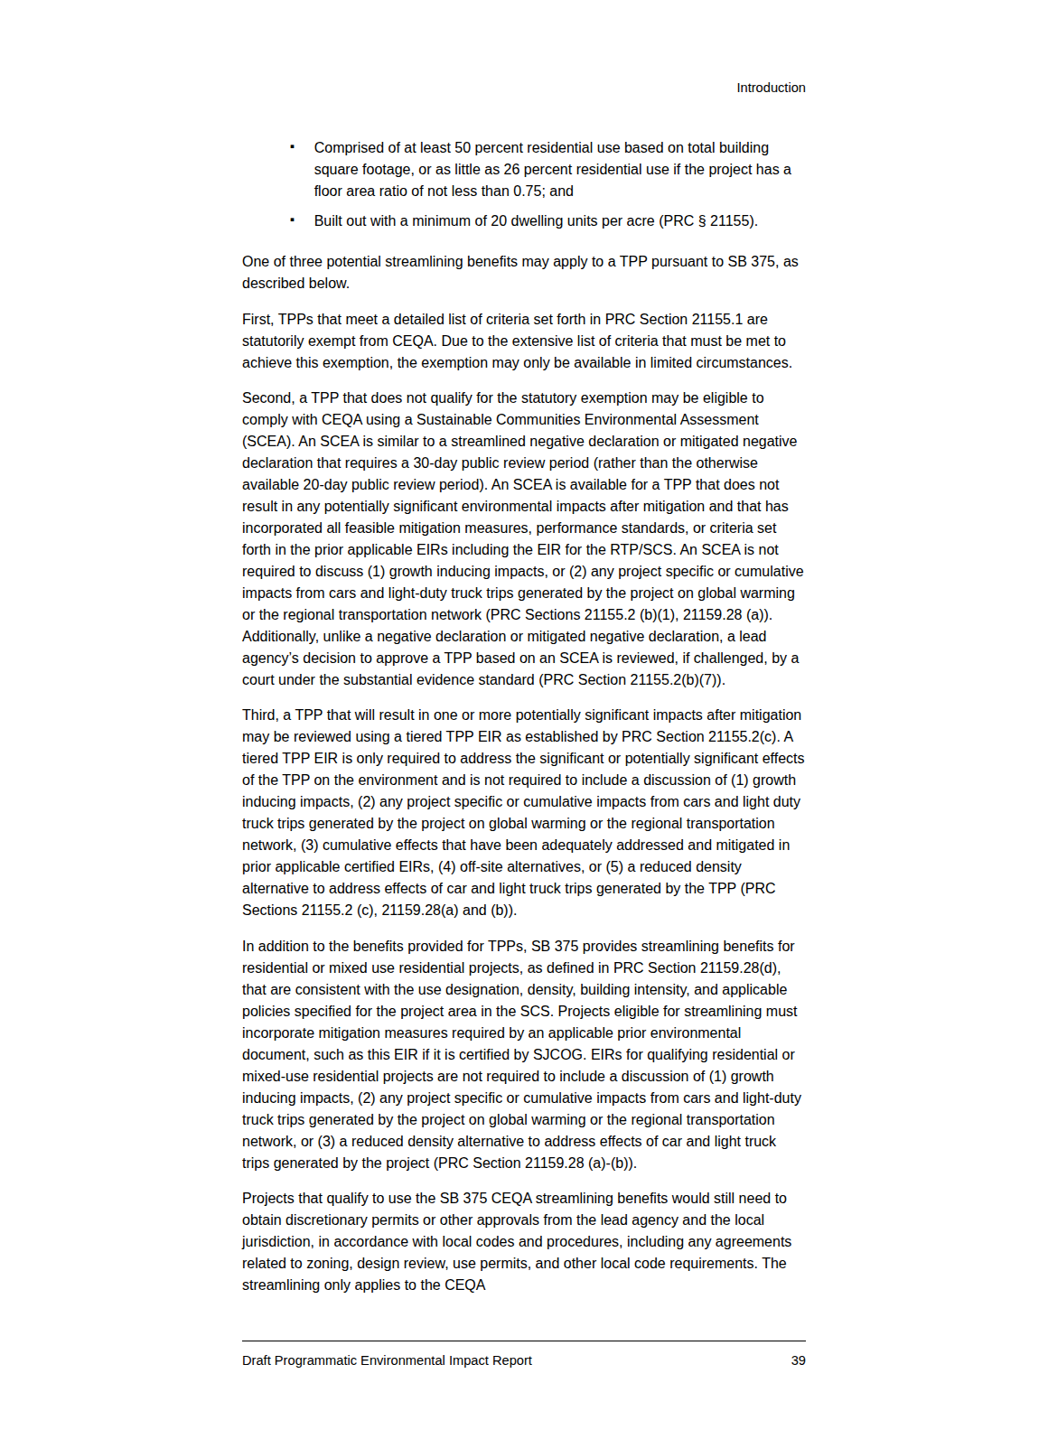Introduction
Comprised of at least 50 percent residential use based on total building square footage, or as little as 26 percent residential use if the project has a floor area ratio of not less than 0.75; and
Built out with a minimum of 20 dwelling units per acre (PRC § 21155).
One of three potential streamlining benefits may apply to a TPP pursuant to SB 375, as described below.
First, TPPs that meet a detailed list of criteria set forth in PRC Section 21155.1 are statutorily exempt from CEQA. Due to the extensive list of criteria that must be met to achieve this exemption, the exemption may only be available in limited circumstances.
Second, a TPP that does not qualify for the statutory exemption may be eligible to comply with CEQA using a Sustainable Communities Environmental Assessment (SCEA). An SCEA is similar to a streamlined negative declaration or mitigated negative declaration that requires a 30-day public review period (rather than the otherwise available 20-day public review period). An SCEA is available for a TPP that does not result in any potentially significant environmental impacts after mitigation and that has incorporated all feasible mitigation measures, performance standards, or criteria set forth in the prior applicable EIRs including the EIR for the RTP/SCS. An SCEA is not required to discuss (1) growth inducing impacts, or (2) any project specific or cumulative impacts from cars and light-duty truck trips generated by the project on global warming or the regional transportation network (PRC Sections 21155.2 (b)(1), 21159.28 (a)). Additionally, unlike a negative declaration or mitigated negative declaration, a lead agency’s decision to approve a TPP based on an SCEA is reviewed, if challenged, by a court under the substantial evidence standard (PRC Section 21155.2(b)(7)).
Third, a TPP that will result in one or more potentially significant impacts after mitigation may be reviewed using a tiered TPP EIR as established by PRC Section 21155.2(c). A tiered TPP EIR is only required to address the significant or potentially significant effects of the TPP on the environment and is not required to include a discussion of (1) growth inducing impacts, (2) any project specific or cumulative impacts from cars and light duty truck trips generated by the project on global warming or the regional transportation network, (3) cumulative effects that have been adequately addressed and mitigated in prior applicable certified EIRs, (4) off-site alternatives, or (5) a reduced density alternative to address effects of car and light truck trips generated by the TPP (PRC Sections 21155.2 (c), 21159.28(a) and (b)).
In addition to the benefits provided for TPPs, SB 375 provides streamlining benefits for residential or mixed use residential projects, as defined in PRC Section 21159.28(d), that are consistent with the use designation, density, building intensity, and applicable policies specified for the project area in the SCS. Projects eligible for streamlining must incorporate mitigation measures required by an applicable prior environmental document, such as this EIR if it is certified by SJCOG. EIRs for qualifying residential or mixed-use residential projects are not required to include a discussion of (1) growth inducing impacts, (2) any project specific or cumulative impacts from cars and light-duty truck trips generated by the project on global warming or the regional transportation network, or (3) a reduced density alternative to address effects of car and light truck trips generated by the project (PRC Section 21159.28 (a)-(b)).
Projects that qualify to use the SB 375 CEQA streamlining benefits would still need to obtain discretionary permits or other approvals from the lead agency and the local jurisdiction, in accordance with local codes and procedures, including any agreements related to zoning, design review, use permits, and other local code requirements. The streamlining only applies to the CEQA
Draft Programmatic Environmental Impact Report 39